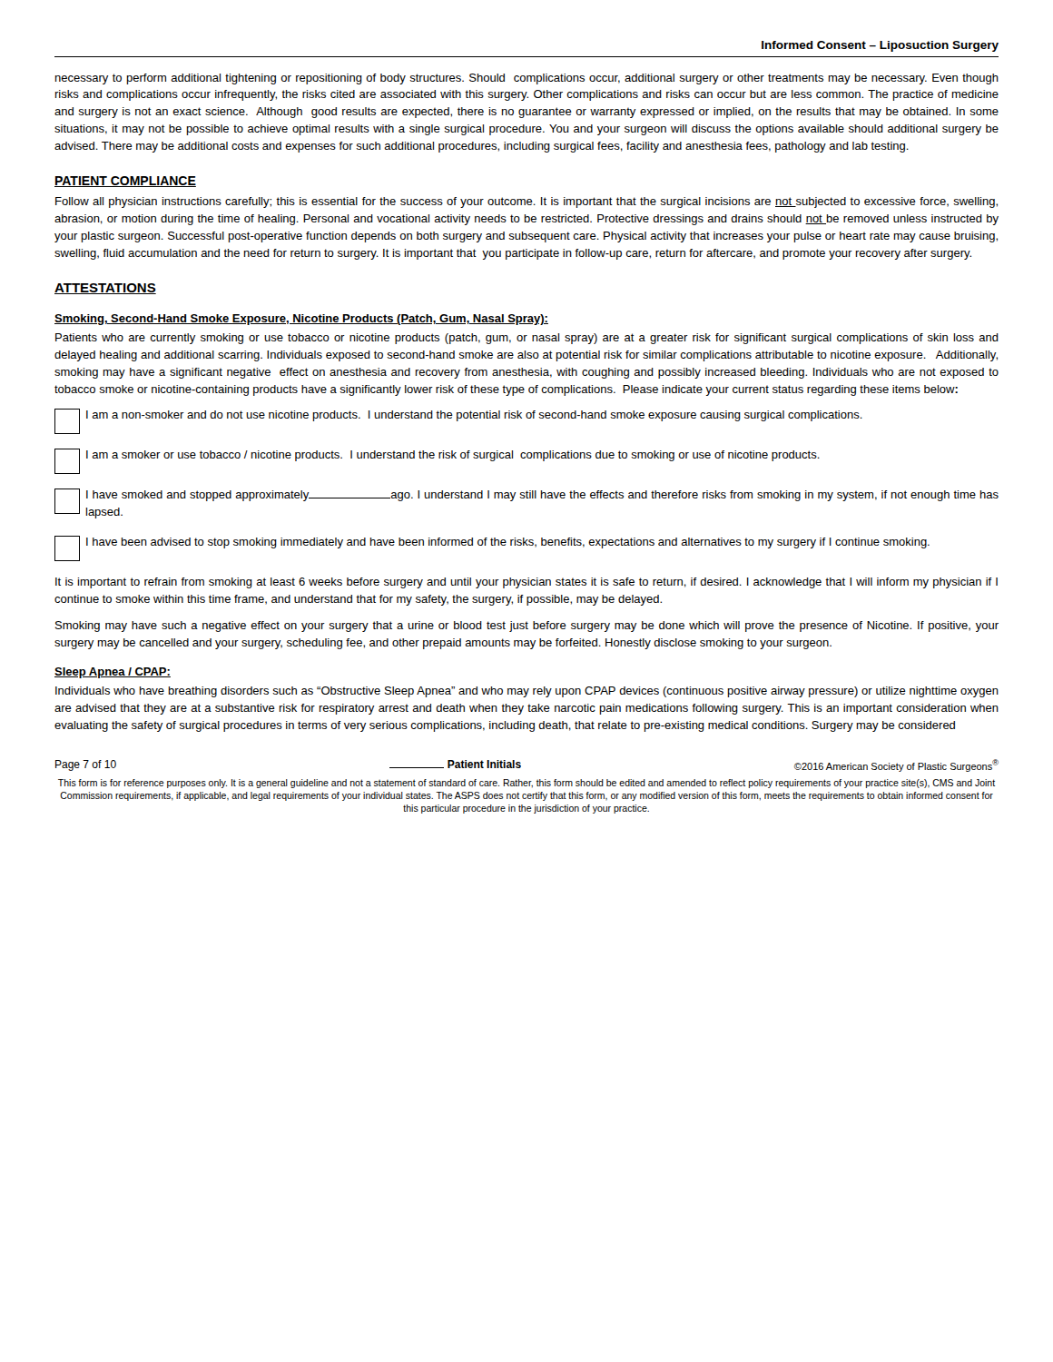Informed Consent – Liposuction Surgery
necessary to perform additional tightening or repositioning of body structures. Should complications occur, additional surgery or other treatments may be necessary. Even though risks and complications occur infrequently, the risks cited are associated with this surgery. Other complications and risks can occur but are less common. The practice of medicine and surgery is not an exact science. Although good results are expected, there is no guarantee or warranty expressed or implied, on the results that may be obtained. In some situations, it may not be possible to achieve optimal results with a single surgical procedure. You and your surgeon will discuss the options available should additional surgery be advised. There may be additional costs and expenses for such additional procedures, including surgical fees, facility and anesthesia fees, pathology and lab testing.
PATIENT COMPLIANCE
Follow all physician instructions carefully; this is essential for the success of your outcome. It is important that the surgical incisions are not subjected to excessive force, swelling, abrasion, or motion during the time of healing. Personal and vocational activity needs to be restricted. Protective dressings and drains should not be removed unless instructed by your plastic surgeon. Successful post-operative function depends on both surgery and subsequent care. Physical activity that increases your pulse or heart rate may cause bruising, swelling, fluid accumulation and the need for return to surgery. It is important that you participate in follow-up care, return for aftercare, and promote your recovery after surgery.
ATTESTATIONS
Smoking, Second-Hand Smoke Exposure, Nicotine Products (Patch, Gum, Nasal Spray):
Patients who are currently smoking or use tobacco or nicotine products (patch, gum, or nasal spray) are at a greater risk for significant surgical complications of skin loss and delayed healing and additional scarring. Individuals exposed to second-hand smoke are also at potential risk for similar complications attributable to nicotine exposure. Additionally, smoking may have a significant negative effect on anesthesia and recovery from anesthesia, with coughing and possibly increased bleeding. Individuals who are not exposed to tobacco smoke or nicotine-containing products have a significantly lower risk of these type of complications. Please indicate your current status regarding these items below:
I am a non-smoker and do not use nicotine products. I understand the potential risk of second-hand smoke exposure causing surgical complications.
I am a smoker or use tobacco / nicotine products. I understand the risk of surgical complications due to smoking or use of nicotine products.
I have smoked and stopped approximately ago. I understand I may still have the effects and therefore risks from smoking in my system, if not enough time has lapsed.
I have been advised to stop smoking immediately and have been informed of the risks, benefits, expectations and alternatives to my surgery if I continue smoking.
It is important to refrain from smoking at least 6 weeks before surgery and until your physician states it is safe to return, if desired. I acknowledge that I will inform my physician if I continue to smoke within this time frame, and understand that for my safety, the surgery, if possible, may be delayed.
Smoking may have such a negative effect on your surgery that a urine or blood test just before surgery may be done which will prove the presence of Nicotine. If positive, your surgery may be cancelled and your surgery, scheduling fee, and other prepaid amounts may be forfeited. Honestly disclose smoking to your surgeon.
Sleep Apnea / CPAP:
Individuals who have breathing disorders such as “Obstructive Sleep Apnea” and who may rely upon CPAP devices (continuous positive airway pressure) or utilize nighttime oxygen are advised that they are at a substantive risk for respiratory arrest and death when they take narcotic pain medications following surgery. This is an important consideration when evaluating the safety of surgical procedures in terms of very serious complications, including death, that relate to pre-existing medical conditions. Surgery may be considered
Page 7 of 10
Patient Initials
©2016 American Society of Plastic Surgeons®
This form is for reference purposes only. It is a general guideline and not a statement of standard of care. Rather, this form should be edited and amended to reflect policy requirements of your practice site(s), CMS and Joint Commission requirements, if applicable, and legal requirements of your individual states. The ASPS does not certify that this form, or any modified version of this form, meets the requirements to obtain informed consent for this particular procedure in the jurisdiction of your practice.